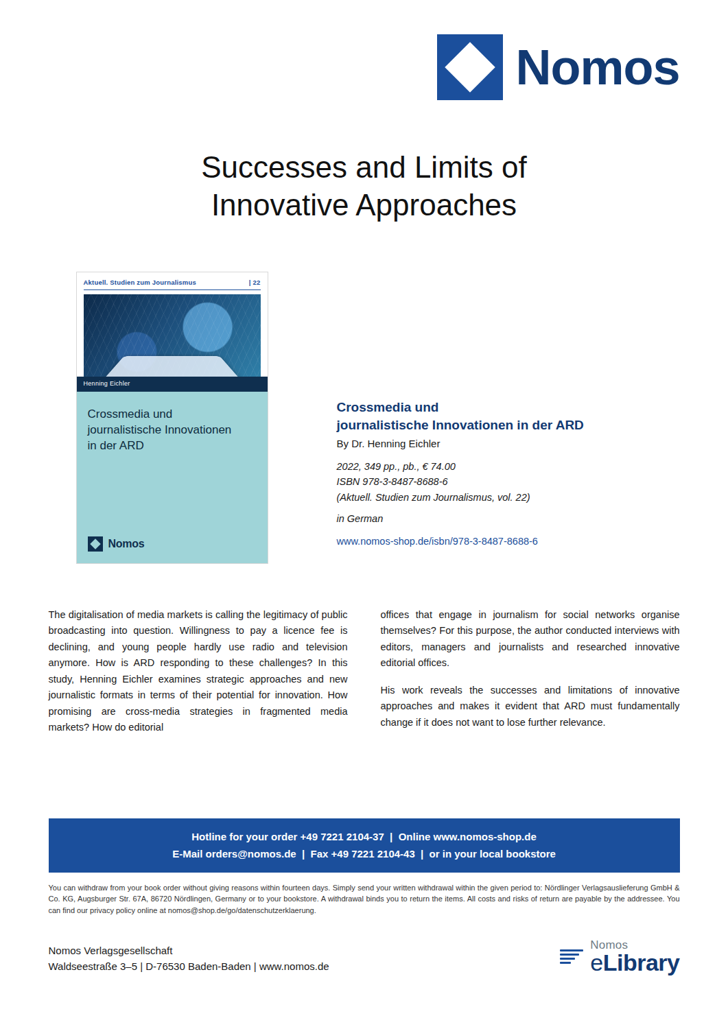Nomos
Successes and Limits of
Innovative Approaches
Aktuell. Studien zum Journalismus | 22
Henning Eichler
Crossmedia und
journalistische Innovationen
in der ARD
Nomos
Crossmedia und
journalistische Innovationen in der ARD
By Dr. Henning Eichler
2022, 349 pp., pb., € 74.00
ISBN 978-3-8487-8688-6
(Aktuell. Studien zum Journalismus, vol. 22)
in German
www.nomos-shop.de/isbn/978-3-8487-8688-6
The digitalisation of media markets is calling the legitimacy of public broadcasting into question. Willingness to pay a licence fee is declining, and young people hardly use radio and television anymore. How is ARD responding to these challenges? In this study, Henning Eichler examines strategic approaches and new journalistic formats in terms of their potential for innovation. How promising are cross-media strategies in fragmented media markets? How do editorial
offices that engage in journalism for social networks organise themselves? For this purpose, the author conducted interviews with editors, managers and journalists and researched innovative editorial offices.
His work reveals the successes and limitations of innovative approaches and makes it evident that ARD must fundamentally change if it does not want to lose further relevance.
Hotline for your order +49 7221 2104-37 | Online www.nomos-shop.de
E-Mail orders@nomos.de | Fax +49 7221 2104-43 | or in your local bookstore
You can withdraw from your book order without giving reasons within fourteen days. Simply send your written withdrawal within the given period to: Nördlinger Verlagsauslieferung GmbH & Co. KG, Augsburger Str. 67A, 86720 Nördlingen, Germany or to your bookstore. A withdrawal binds you to return the items. All costs and risks of return are payable by the addressee. You can find our privacy policy online at nomos@shop.de/go/datenschutzerklaerung.
Nomos Verlagsgesellschaft
Waldseestraße 3–5 | D-76530 Baden-Baden | www.nomos.de
Nomos
e Library